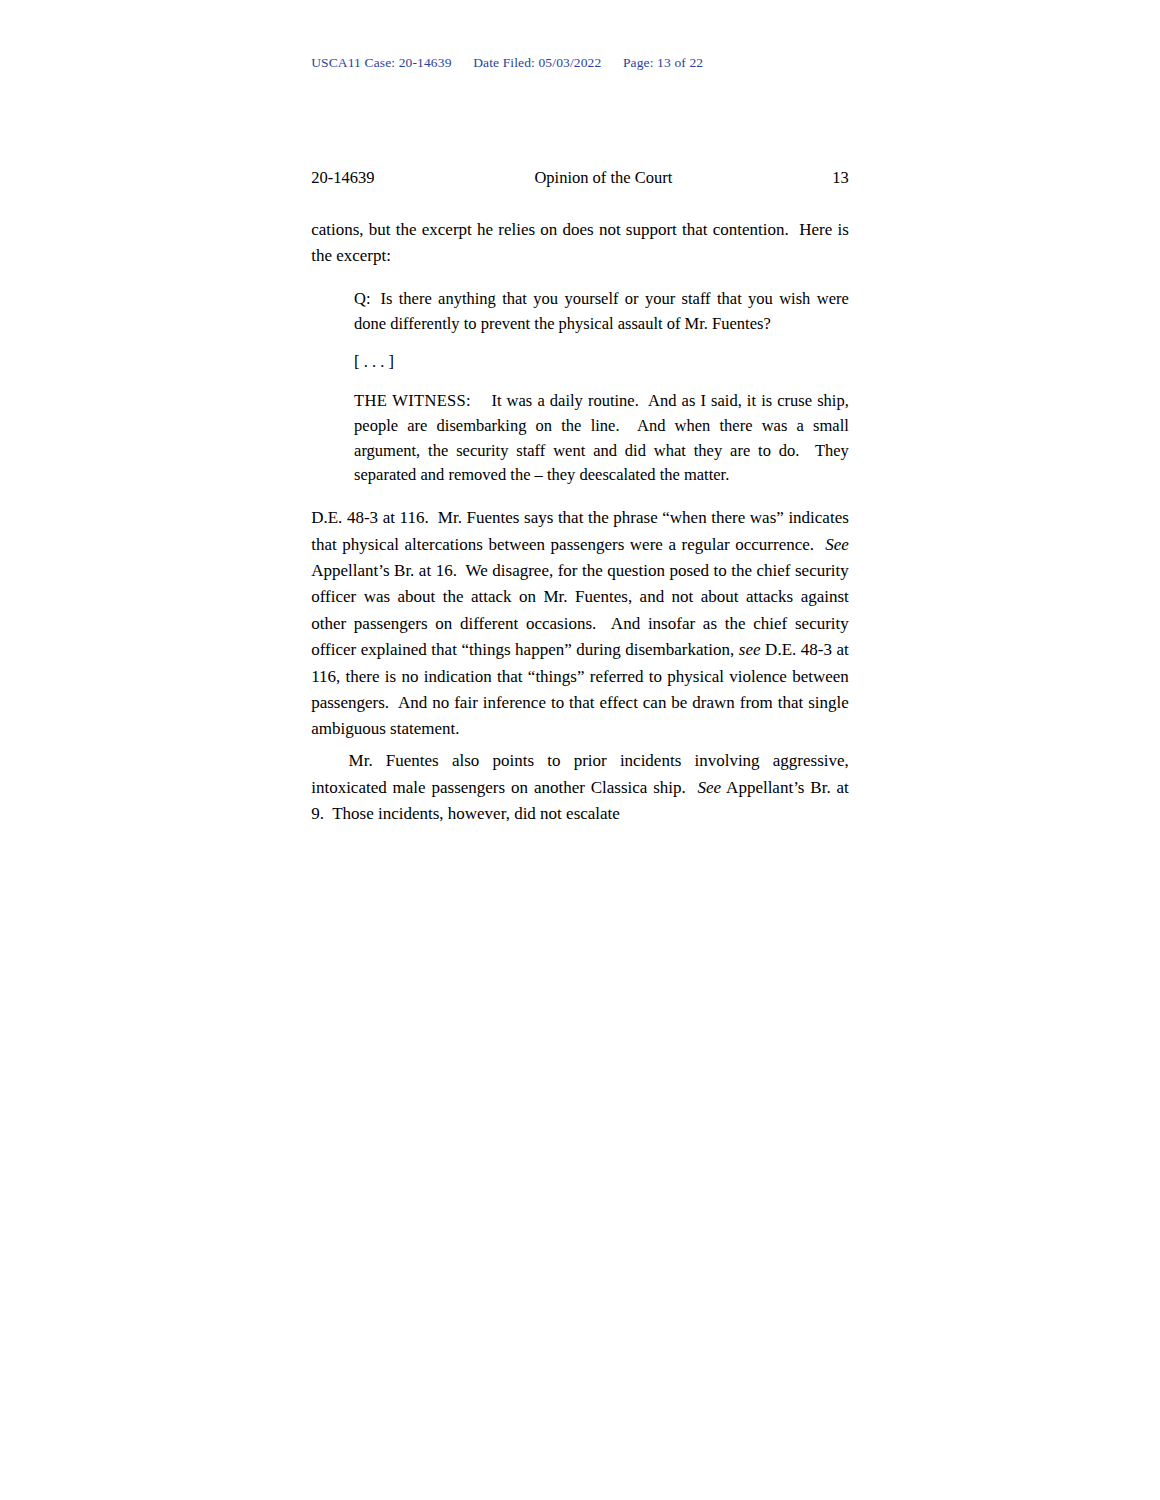USCA11 Case: 20-14639 Date Filed: 05/03/2022 Page: 13 of 22
20-14639 Opinion of the Court 13
cations, but the excerpt he relies on does not support that contention. Here is the excerpt:
Q: Is there anything that you yourself or your staff that you wish were done differently to prevent the physical assault of Mr. Fuentes?
[ . . . ]
THE WITNESS: It was a daily routine. And as I said, it is cruse ship, people are disembarking on the line. And when there was a small argument, the security staff went and did what they are to do. They separated and removed the – they deescalated the matter.
D.E. 48-3 at 116. Mr. Fuentes says that the phrase “when there was” indicates that physical altercations between passengers were a regular occurrence. See Appellant’s Br. at 16. We disagree, for the question posed to the chief security officer was about the attack on Mr. Fuentes, and not about attacks against other passengers on different occasions. And insofar as the chief security officer explained that “things happen” during disembarkation, see D.E. 48-3 at 116, there is no indication that “things” referred to physical violence between passengers. And no fair inference to that effect can be drawn from that single ambiguous statement.
Mr. Fuentes also points to prior incidents involving aggressive, intoxicated male passengers on another Classica ship. See Appellant’s Br. at 9. Those incidents, however, did not escalate